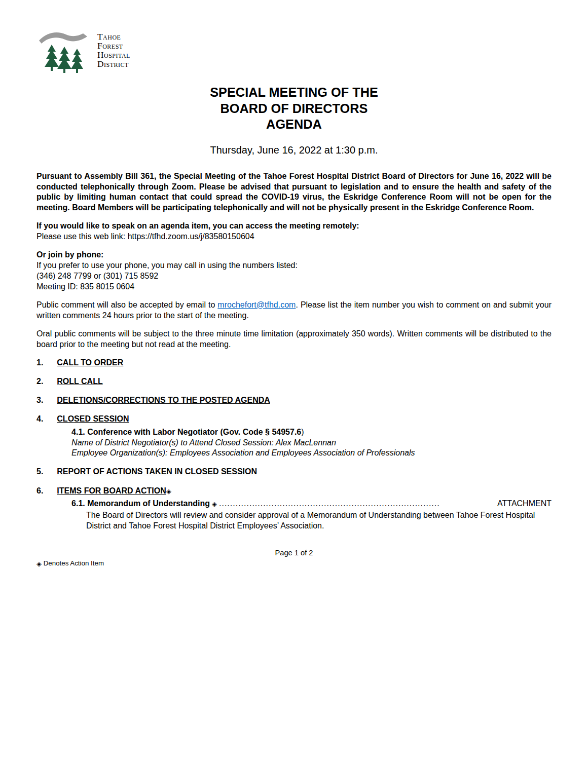Tahoe Forest Hospital District
SPECIAL MEETING OF THE
BOARD OF DIRECTORS
AGENDA
Thursday, June 16, 2022 at 1:30 p.m.
Pursuant to Assembly Bill 361, the Special Meeting of the Tahoe Forest Hospital District Board of Directors for June 16, 2022 will be conducted telephonically through Zoom. Please be advised that pursuant to legislation and to ensure the health and safety of the public by limiting human contact that could spread the COVID-19 virus, the Eskridge Conference Room will not be open for the meeting. Board Members will be participating telephonically and will not be physically present in the Eskridge Conference Room.
If you would like to speak on an agenda item, you can access the meeting remotely:
Please use this web link: https://tfhd.zoom.us/j/83580150604
Or join by phone:
If you prefer to use your phone, you may call in using the numbers listed:
(346) 248 7799 or (301) 715 8592
Meeting ID: 835 8015 0604
Public comment will also be accepted by email to mrochefort@tfhd.com. Please list the item number you wish to comment on and submit your written comments 24 hours prior to the start of the meeting.
Oral public comments will be subject to the three minute time limitation (approximately 350 words). Written comments will be distributed to the board prior to the meeting but not read at the meeting.
Call to Order
Roll Call
Deletions/Corrections to the Posted Agenda
Closed Session
4.1. Conference with Labor Negotiator (Gov. Code § 54957.6)
Name of District Negotiator(s) to Attend Closed Session: Alex MacLennan
Employee Organization(s): Employees Association and Employees Association of Professionals
Report of Actions Taken in Closed Session
Items for Board Action◈
6.1. Memorandum of Understanding◈ ................................................................................ ATTACHMENT
The Board of Directors will review and consider approval of a Memorandum of Understanding between Tahoe Forest Hospital District and Tahoe Forest Hospital District Employees’ Association.
Page 1 of 2
◈ Denotes Action Item